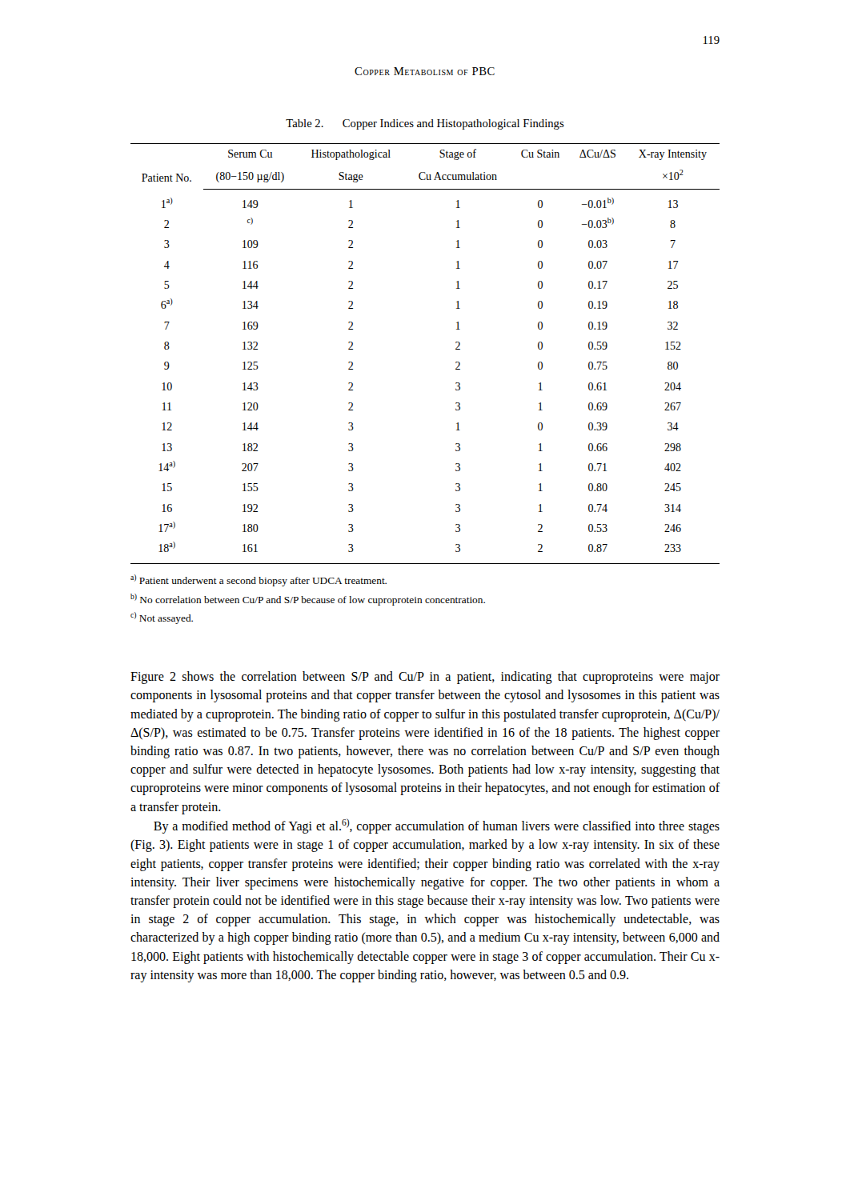119
Copper Metabolism of PBC
Table 2. Copper Indices and Histopathological Findings
| Patient No. | Serum Cu | Histopathological | Stage of | Cu Stain | ΔCu/ΔS | X-ray Intensity |
| --- | --- | --- | --- | --- | --- | --- |
| (80−150 µg/dl) | Stage | Cu Accumulation | | | ×10 2 |
| 1 a) | 149 | 1 | 1 | 0 | −0.01 b) | 13 |
| 2 | c) | 2 | 1 | 0 | −0.03 b) | 8 |
| 3 | 109 | 2 | 1 | 0 | 0.03 | 7 |
| 4 | 116 | 2 | 1 | 0 | 0.07 | 17 |
| 5 | 144 | 2 | 1 | 0 | 0.17 | 25 |
| 6 a) | 134 | 2 | 1 | 0 | 0.19 | 18 |
| 7 | 169 | 2 | 1 | 0 | 0.19 | 32 |
| 8 | 132 | 2 | 2 | 0 | 0.59 | 152 |
| 9 | 125 | 2 | 2 | 0 | 0.75 | 80 |
| 10 | 143 | 2 | 3 | 1 | 0.61 | 204 |
| 11 | 120 | 2 | 3 | 1 | 0.69 | 267 |
| 12 | 144 | 3 | 1 | 0 | 0.39 | 34 |
| 13 | 182 | 3 | 3 | 1 | 0.66 | 298 |
| 14 a) | 207 | 3 | 3 | 1 | 0.71 | 402 |
| 15 | 155 | 3 | 3 | 1 | 0.80 | 245 |
| 16 | 192 | 3 | 3 | 1 | 0.74 | 314 |
| 17 a) | 180 | 3 | 3 | 2 | 0.53 | 246 |
| 18 a) | 161 | 3 | 3 | 2 | 0.87 | 233 |
a) Patient underwent a second biopsy after UDCA treatment.
b) No correlation between Cu/P and S/P because of low cuproprotein concentration.
c) Not assayed.
Figure 2 shows the correlation between S/P and Cu/P in a patient, indicating that cuproproteins were major components in lysosomal proteins and that copper transfer between the cytosol and lysosomes in this patient was mediated by a cuproprotein. The binding ratio of copper to sulfur in this postulated transfer cuproprotein, Δ(Cu/P)/Δ(S/P), was estimated to be 0.75. Transfer proteins were identified in 16 of the 18 patients. The highest copper binding ratio was 0.87. In two patients, however, there was no correlation between Cu/P and S/P even though copper and sulfur were detected in hepatocyte lysosomes. Both patients had low x-ray intensity, suggesting that cuproproteins were minor components of lysosomal proteins in their hepatocytes, and not enough for estimation of a transfer protein.
By a modified method of Yagi et al.6), copper accumulation of human livers were classified into three stages (Fig. 3). Eight patients were in stage 1 of copper accumulation, marked by a low x-ray intensity. In six of these eight patients, copper transfer proteins were identified; their copper binding ratio was correlated with the x-ray intensity. Their liver specimens were histochemically negative for copper. The two other patients in whom a transfer protein could not be identified were in this stage because their x-ray intensity was low. Two patients were in stage 2 of copper accumulation. This stage, in which copper was histochemically undetectable, was characterized by a high copper binding ratio (more than 0.5), and a medium Cu x-ray intensity, between 6,000 and 18,000. Eight patients with histochemically detectable copper were in stage 3 of copper accumulation. Their Cu x-ray intensity was more than 18,000. The copper binding ratio, however, was between 0.5 and 0.9.